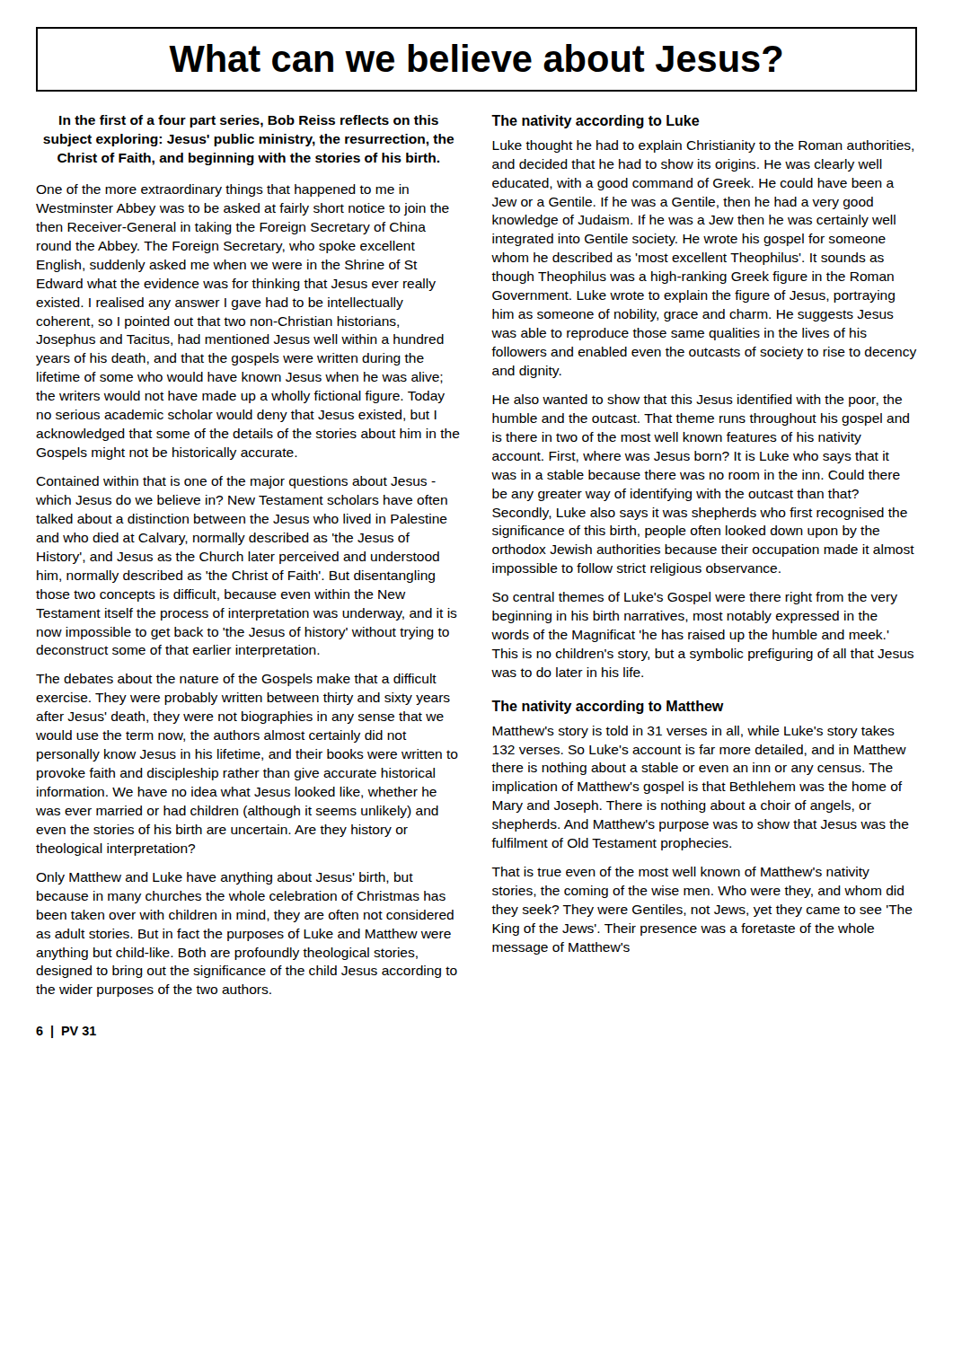What can we believe about Jesus?
In the first of a four part series, Bob Reiss reflects on this subject exploring: Jesus' public ministry, the resurrection, the Christ of Faith, and beginning with the stories of his birth.
One of the more extraordinary things that happened to me in Westminster Abbey was to be asked at fairly short notice to join the then Receiver-General in taking the Foreign Secretary of China round the Abbey. The Foreign Secretary, who spoke excellent English, suddenly asked me when we were in the Shrine of St Edward what the evidence was for thinking that Jesus ever really existed. I realised any answer I gave had to be intellectually coherent, so I pointed out that two non-Christian historians, Josephus and Tacitus, had mentioned Jesus well within a hundred years of his death, and that the gospels were written during the lifetime of some who would have known Jesus when he was alive; the writers would not have made up a wholly fictional figure. Today no serious academic scholar would deny that Jesus existed, but I acknowledged that some of the details of the stories about him in the Gospels might not be historically accurate.
Contained within that is one of the major questions about Jesus - which Jesus do we believe in? New Testament scholars have often talked about a distinction between the Jesus who lived in Palestine and who died at Calvary, normally described as 'the Jesus of History', and Jesus as the Church later perceived and understood him, normally described as 'the Christ of Faith'. But disentangling those two concepts is difficult, because even within the New Testament itself the process of interpretation was underway, and it is now impossible to get back to 'the Jesus of history' without trying to deconstruct some of that earlier interpretation.
The debates about the nature of the Gospels make that a difficult exercise. They were probably written between thirty and sixty years after Jesus' death, they were not biographies in any sense that we would use the term now, the authors almost certainly did not personally know Jesus in his lifetime, and their books were written to provoke faith and discipleship rather than give accurate historical information. We have no idea what Jesus looked like, whether he was ever married or had children (although it seems unlikely) and even the stories of his birth are uncertain. Are they history or theological interpretation?
Only Matthew and Luke have anything about Jesus' birth, but because in many churches the whole celebration of Christmas has been taken over with children in mind, they are often not considered as adult stories. But in fact the purposes of Luke and Matthew were anything but child-like. Both are profoundly theological stories, designed to bring out the significance of the child Jesus according to the wider purposes of the two authors.
The nativity according to Luke
Luke thought he had to explain Christianity to the Roman authorities, and decided that he had to show its origins. He was clearly well educated, with a good command of Greek. He could have been a Jew or a Gentile. If he was a Gentile, then he had a very good knowledge of Judaism. If he was a Jew then he was certainly well integrated into Gentile society. He wrote his gospel for someone whom he described as 'most excellent Theophilus'. It sounds as though Theophilus was a high-ranking Greek figure in the Roman Government. Luke wrote to explain the figure of Jesus, portraying him as someone of nobility, grace and charm. He suggests Jesus was able to reproduce those same qualities in the lives of his followers and enabled even the outcasts of society to rise to decency and dignity.
He also wanted to show that this Jesus identified with the poor, the humble and the outcast. That theme runs throughout his gospel and is there in two of the most well known features of his nativity account. First, where was Jesus born? It is Luke who says that it was in a stable because there was no room in the inn. Could there be any greater way of identifying with the outcast than that? Secondly, Luke also says it was shepherds who first recognised the significance of this birth, people often looked down upon by the orthodox Jewish authorities because their occupation made it almost impossible to follow strict religious observance.
So central themes of Luke's Gospel were there right from the very beginning in his birth narratives, most notably expressed in the words of the Magnificat 'he has raised up the humble and meek.' This is no children's story, but a symbolic prefiguring of all that Jesus was to do later in his life.
The nativity according to Matthew
Matthew's story is told in 31 verses in all, while Luke's story takes 132 verses. So Luke's account is far more detailed, and in Matthew there is nothing about a stable or even an inn or any census. The implication of Matthew's gospel is that Bethlehem was the home of Mary and Joseph. There is nothing about a choir of angels, or shepherds. And Matthew's purpose was to show that Jesus was the fulfilment of Old Testament prophecies.
That is true even of the most well known of Matthew's nativity stories, the coming of the wise men. Who were they, and whom did they seek? They were Gentiles, not Jews, yet they came to see 'The King of the Jews'. Their presence was a foretaste of the whole message of Matthew's
6 | PV 31